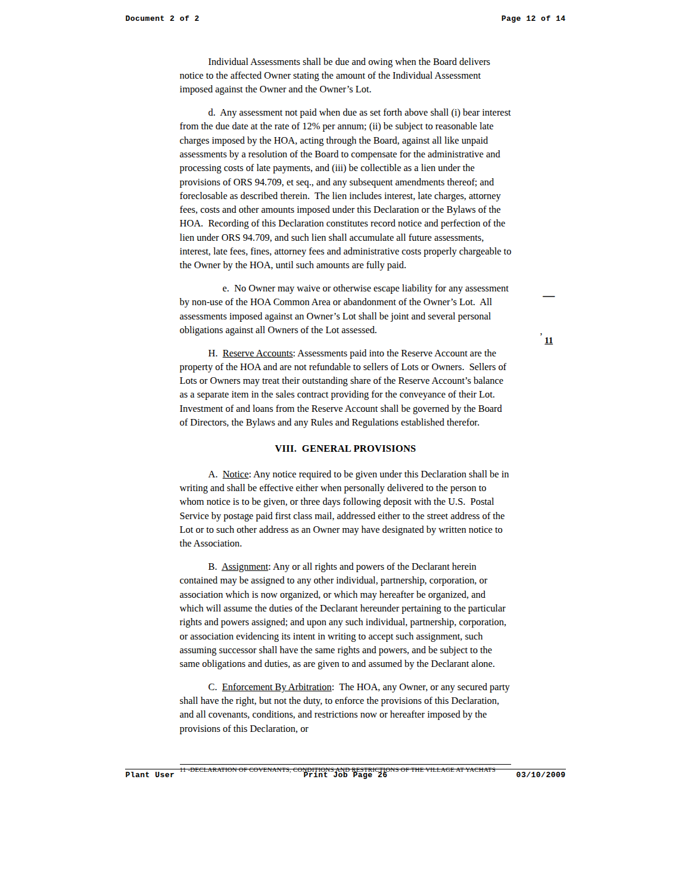Document 2 of 2 Page 12 of 14
— , 11
Individual Assessments shall be due and owing when the Board delivers notice to the affected Owner stating the amount of the Individual Assessment imposed against the Owner and the Owner’s Lot.
d. Any assessment not paid when due as set forth above shall (i) bear interest from the due date at the rate of 12% per annum; (ii) be subject to reasonable late charges imposed by the HOA, acting through the Board, against all like unpaid assessments by a resolution of the Board to compensate for the administrative and processing costs of late payments, and (iii) be collectible as a lien under the provisions of ORS 94.709, et seq., and any subsequent amendments thereof; and foreclosable as described therein. The lien includes interest, late charges, attorney fees, costs and other amounts imposed under this Declaration or the Bylaws of the HOA. Recording of this Declaration constitutes record notice and perfection of the lien under ORS 94.709, and such lien shall accumulate all future assessments, interest, late fees, fines, attorney fees and administrative costs properly chargeable to the Owner by the HOA, until such amounts are fully paid.
e. No Owner may waive or otherwise escape liability for any assessment by non-use of the HOA Common Area or abandonment of the Owner’s Lot. All assessments imposed against an Owner’s Lot shall be joint and several personal obligations against all Owners of the Lot assessed.
H. Reserve Accounts: Assessments paid into the Reserve Account are the property of the HOA and are not refundable to sellers of Lots or Owners. Sellers of Lots or Owners may treat their outstanding share of the Reserve Account’s balance as a separate item in the sales contract providing for the conveyance of their Lot. Investment of and loans from the Reserve Account shall be governed by the Board of Directors, the Bylaws and any Rules and Regulations established therefor.
VIII. GENERAL PROVISIONS
A. Notice: Any notice required to be given under this Declaration shall be in writing and shall be effective either when personally delivered to the person to whom notice is to be given, or three days following deposit with the U.S. Postal Service by postage paid first class mail, addressed either to the street address of the Lot or to such other address as an Owner may have designated by written notice to the Association.
B. Assignment: Any or all rights and powers of the Declarant herein contained may be assigned to any other individual, partnership, corporation, or association which is now organized, or which may hereafter be organized, and which will assume the duties of the Declarant hereunder pertaining to the particular rights and powers assigned; and upon any such individual, partnership, corporation, or association evidencing its intent in writing to accept such assignment, such assuming successor shall have the same rights and powers, and be subject to the same obligations and duties, as are given to and assumed by the Declarant alone.
C. Enforcement By Arbitration: The HOA, any Owner, or any secured party shall have the right, but not the duty, to enforce the provisions of this Declaration, and all covenants, conditions, and restrictions now or hereafter imposed by the provisions of this Declaration, or
11 -DECLARATION OF COVENANTS, CONDITIONS AND RESTRICTIONS OF THE VILLAGE AT YACHATS
Plant User Print Job Page 26 03/10/2009